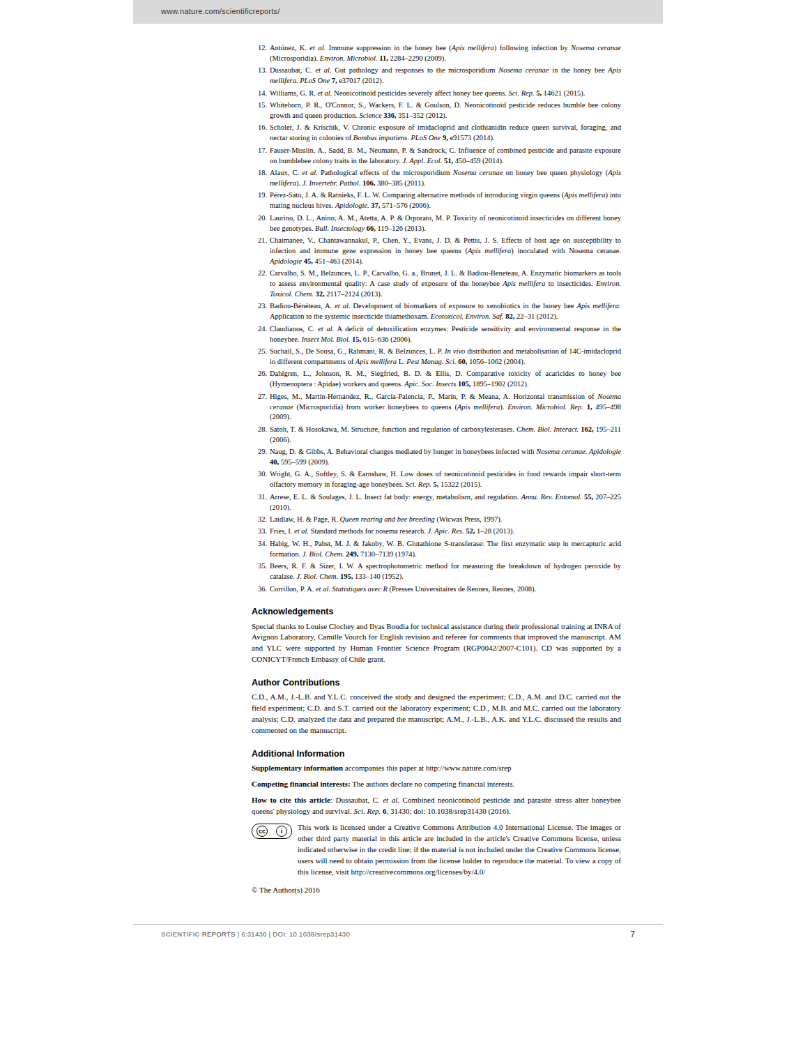www.nature.com/scientificreports/
12. Antúnez, K. et al. Immune suppression in the honey bee (Apis mellifera) following infection by Nosema ceranae (Microsporidia). Environ. Microbiol. 11, 2284–2290 (2009).
13. Dussaubat, C. et al. Gut pathology and responses to the microsporidium Nosema ceranae in the honey bee Apis mellifera. PLoS One 7, e37017 (2012).
14. Williams, G. R. et al. Neonicotinoid pesticides severely affect honey bee queens. Sci. Rep. 5, 14621 (2015).
15. Whitehorn, P. R., O'Connor, S., Wackers, F. L. & Goulson, D. Neonicotinoid pesticide reduces bumble bee colony growth and queen production. Science 336, 351–352 (2012).
16. Scholer, J. & Krischik, V. Chronic exposure of imidacloprid and clothianidin reduce queen survival, foraging, and nectar storing in colonies of Bombus impatiens. PLoS One 9, e91573 (2014).
17. Fauser-Misslin, A., Sadd, B. M., Neumann, P. & Sandrock, C. Influence of combined pesticide and parasite exposure on bumblebee colony traits in the laboratory. J. Appl. Ecol. 51, 450–459 (2014).
18. Alaux, C. et al. Pathological effects of the microsporidium Nosema ceranae on honey bee queen physiology (Apis mellifera). J. Invertebr. Pathol. 106, 380–385 (2011).
19. Pérez-Sato, J. A. & Ratnieks, F. L. W. Comparing alternative methods of introducing virgin queens (Apis mellifera) into mating nucleus hives. Apidologie. 37, 571–576 (2006).
20. Laurino, D. L., Anino, A. M., Atetta, A. P. & Orporato, M. P. Toxicity of neonicotinoid insecticides on different honey bee genotypes. Bull. Insectology 66, 119–126 (2013).
21. Chaimanee, V., Chantawannakul, P., Chen, Y., Evans, J. D. & Pettis, J. S. Effects of host age on susceptibility to infection and immune gene expression in honey bee queens (Apis mellifera) inoculated with Nosema ceranae. Apidologie 45, 451–463 (2014).
22. Carvalho, S. M., Belzunces, L. P., Carvalho, G. a., Brunet, J. L. & Badiou-Beneteau, A. Enzymatic biomarkers as tools to assess environmental quality: A case study of exposure of the honeybee Apis mellifera to insecticides. Environ. Toxicol. Chem. 32, 2117–2124 (2013).
23. Badiou-Bénéteau, A. et al. Development of biomarkers of exposure to xenobiotics in the honey bee Apis mellifera: Application to the systemic insecticide thiamethoxam. Ecotoxicol. Environ. Saf. 82, 22–31 (2012).
24. Claudianos, C. et al. A deficit of detoxification enzymes: Pesticide sensitivity and environmental response in the honeybee. Insect Mol. Biol. 15, 615–636 (2006).
25. Suchail, S., De Sousa, G., Rahmani, R. & Belzunces, L. P. In vivo distribution and metabolisation of 14C-imidacloprid in different compartments of Apis mellifera L. Pest Manag. Sci. 60, 1056–1062 (2004).
26. Dahlgren, L., Johnson, R. M., Siegfried, B. D. & Ellis, D. Comparative toxicity of acaricides to honey bee (Hymenoptera : Apidae) workers and queens. Apic. Soc. Insects 105, 1895–1902 (2012).
27. Higes, M., Martín-Hernández, R., García-Palencia, P., Marín, P. & Meana, A. Horizontal transmission of Nosema ceranae (Microsporidia) from worker honeybees to queens (Apis mellifera). Environ. Microbiol. Rep. 1, 495–498 (2009).
28. Satoh, T. & Hosokawa, M. Structure, function and regulation of carboxylesterases. Chem. Biol. Interact. 162, 195–211 (2006).
29. Naug, D. & Gibbs, A. Behavioral changes mediated by hunger in honeybees infected with Nosema ceranae. Apidologie 40, 595–599 (2009).
30. Wright, G. A., Softley, S. & Earnshaw, H. Low doses of neonicotinoid pesticides in food rewards impair short-term olfactory memory in foraging-age honeybees. Sci. Rep. 5, 15322 (2015).
31. Arrese, E. L. & Soulages, J. L. Insect fat body: energy, metabolism, and regulation. Annu. Rev. Entomol. 55, 207–225 (2010).
32. Laidlaw, H. & Page, R. Queen rearing and bee breeding (Wicwas Press, 1997).
33. Fries, I. et al. Standard methods for nosema research. J. Apic. Res. 52, 1–28 (2013).
34. Habig, W. H., Pabst, M. J. & Jakoby, W. B. Glutathione S-transferase: The first enzymatic step in mercapturic acid formation. J. Biol. Chem. 249, 7130–7139 (1974).
35. Beers, R. F. & Sizer, I. W. A spectrophotometric method for measuring the breakdown of hydrogen peroxide by catalase. J. Biol. Chem. 195, 133–140 (1952).
36. Corrillon, P. A. et al. Statistiques avec R (Presses Universitaires de Rennes, Rennes, 2008).
Acknowledgements
Special thanks to Louise Clochey and Ilyas Boudia for technical assistance during their professional training at INRA of Avignon Laboratory, Camille Vourch for English revision and referee for comments that improved the manuscript. AM and YLC were supported by Human Frontier Science Program (RGP0042/2007-C101). CD was supported by a CONICYT/French Embassy of Chile grant.
Author Contributions
C.D., A.M., J.-L.B. and Y.L.C. conceived the study and designed the experiment; C.D., A.M. and D.C. carried out the field experiment; C.D. and S.T. carried out the laboratory experiment; C.D., M.B. and M.C. carried out the laboratory analysis; C.D. analyzed the data and prepared the manuscript; A.M., J.-L.B., A.K. and Y.L.C. discussed the results and commented on the manuscript.
Additional Information
Supplementary information accompanies this paper at http://www.nature.com/srep
Competing financial interests: The authors declare no competing financial interests.
How to cite this article: Dussaubat, C. et al. Combined neonicotinoid pesticide and parasite stress alter honeybee queens' physiology and survival. Sci. Rep. 6, 31430; doi: 10.1038/srep31430 (2016).
cc i
This work is licensed under a Creative Commons Attribution 4.0 International License. The images or other third party material in this article are included in the article's Creative Commons license, unless indicated otherwise in the credit line; if the material is not included under the Creative Commons license, users will need to obtain permission from the license holder to reproduce the material. To view a copy of this license, visit http://creativecommons.org/licenses/by/4.0/
© The Author(s) 2016
SCIENTIFIC REPORTS | 6:31430 | DOI: 10.1038/srep31430
7